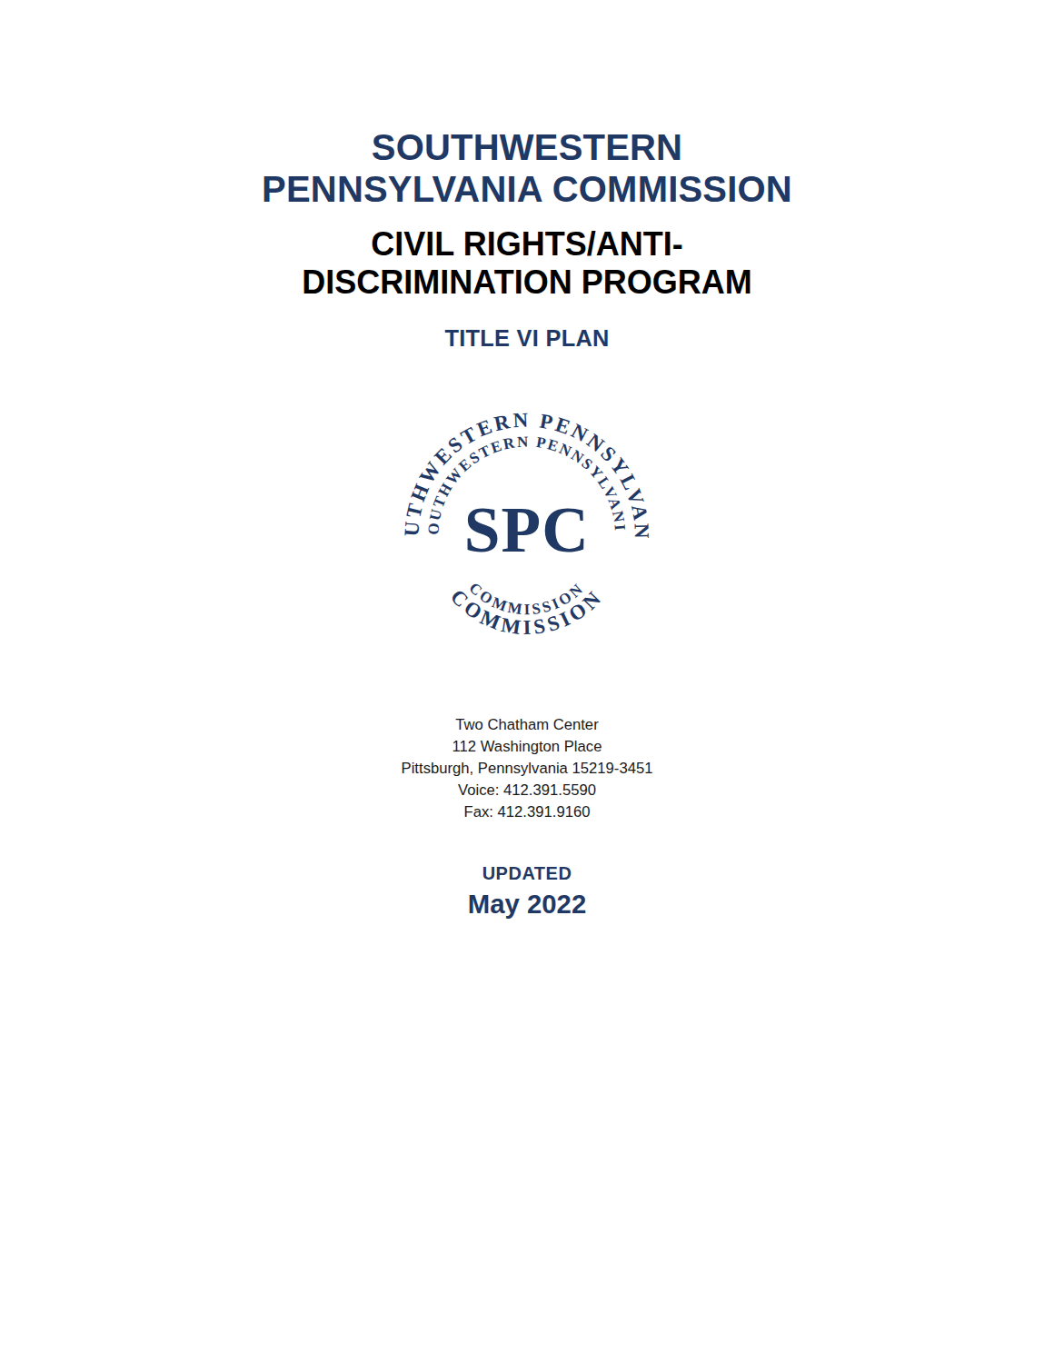SOUTHWESTERN PENNSYLVANIA COMMISSION
CIVIL RIGHTS/ANTI-DISCRIMINATION PROGRAM
TITLE VI PLAN
SOUTHWESTERN PENNSYLVANIA COMMISSION SOUTHWESTERN PENNSYLVANIA COMMISSION SPC
Two Chatham Center
112 Washington Place
Pittsburgh, Pennsylvania 15219-3451
Voice: 412.391.5590
Fax: 412.391.9160
UPDATED
May 2022